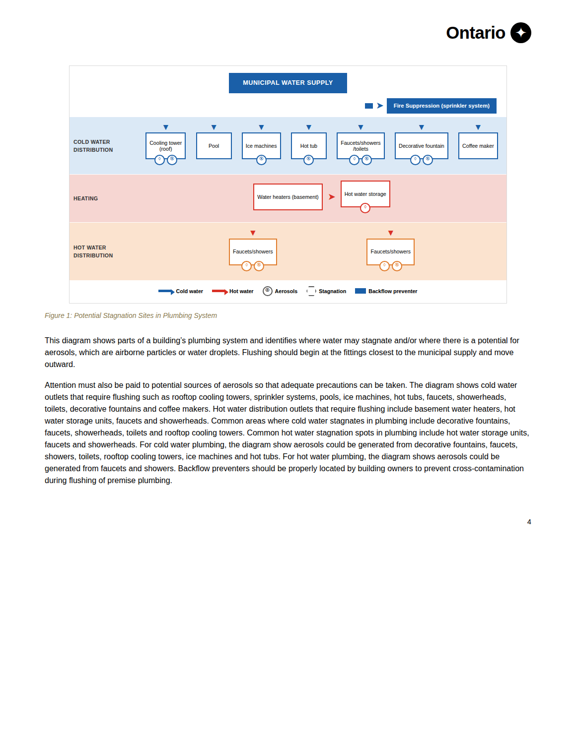Ontario ✦
MUNICIPAL WATER SUPPLY
➤ Fire Suppression (sprinkler system)
COLD WATER
DISTRIBUTION
▼
Cooling tower
(roof)
◊⦿
▼
Pool
▼
Ice machines
⦿
▼
Hot tub
⦿
▼
Faucets/showers
/toilets
◊⦿
▼
Decorative fountain
◊⦿
▼
Coffee maker
HEATING
Water heaters (basement)
➤
Hot water storage
◊
HOT WATER
DISTRIBUTION
▼
Faucets/showers
◊⦿
▼
Faucets/showers
◊⦿
Cold water Hot water ⦿Aerosols Stagnation Backflow preventer
Figure 1: Potential Stagnation Sites in Plumbing System
This diagram shows parts of a building’s plumbing system and identifies where water may stagnate and/or where there is a potential for aerosols, which are airborne particles or water droplets. Flushing should begin at the fittings closest to the municipal supply and move outward.
Attention must also be paid to potential sources of aerosols so that adequate precautions can be taken. The diagram shows cold water outlets that require flushing such as rooftop cooling towers, sprinkler systems, pools, ice machines, hot tubs, faucets, showerheads, toilets, decorative fountains and coffee makers. Hot water distribution outlets that require flushing include basement water heaters, hot water storage units, faucets and showerheads. Common areas where cold water stagnates in plumbing include decorative fountains, faucets, showerheads, toilets and rooftop cooling towers. Common hot water stagnation spots in plumbing include hot water storage units, faucets and showerheads. For cold water plumbing, the diagram show aerosols could be generated from decorative fountains, faucets, showers, toilets, rooftop cooling towers, ice machines and hot tubs. For hot water plumbing, the diagram shows aerosols could be generated from faucets and showers. Backflow preventers should be properly located by building owners to prevent cross-contamination during flushing of premise plumbing.
4